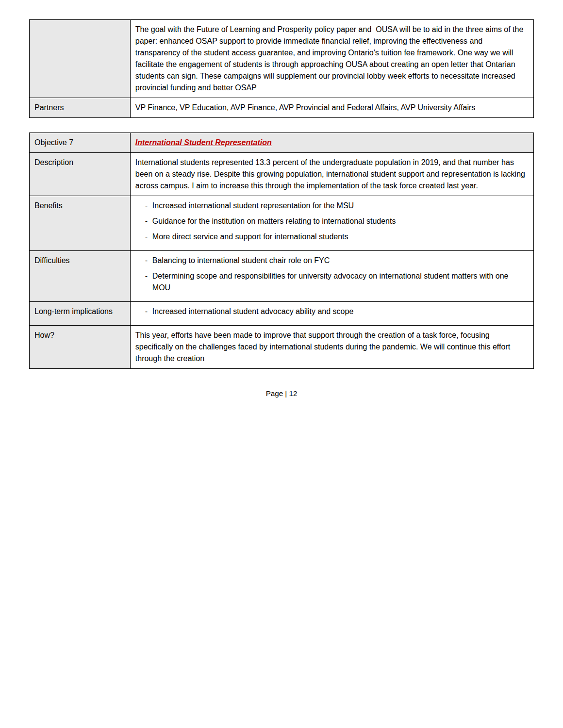| | The goal with the Future of Learning and Prosperity policy paper and OUSA will be to aid in the three aims of the paper: enhanced OSAP support to provide immediate financial relief, improving the effectiveness and transparency of the student access guarantee, and improving Ontario's tuition fee framework. One way we will facilitate the engagement of students is through approaching OUSA about creating an open letter that Ontarian students can sign. These campaigns will supplement our provincial lobby week efforts to necessitate increased provincial funding and better OSAP |
| Partners | VP Finance, VP Education, AVP Finance, AVP Provincial and Federal Affairs, AVP University Affairs |
| Objective 7 | International Student Representation |
| Description | International students represented 13.3 percent of the undergraduate population in 2019, and that number has been on a steady rise. Despite this growing population, international student support and representation is lacking across campus. I aim to increase this through the implementation of the task force created last year. |
| Benefits | Increased international student representation for the MSU Guidance for the institution on matters relating to international students More direct service and support for international students |
| Difficulties | Balancing to international student chair role on FYC Determining scope and responsibilities for university advocacy on international student matters with one MOU |
| Long-term implications | Increased international student advocacy ability and scope |
| How? | This year, efforts have been made to improve that support through the creation of a task force, focusing specifically on the challenges faced by international students during the pandemic. We will continue this effort through the creation |
Page | 12